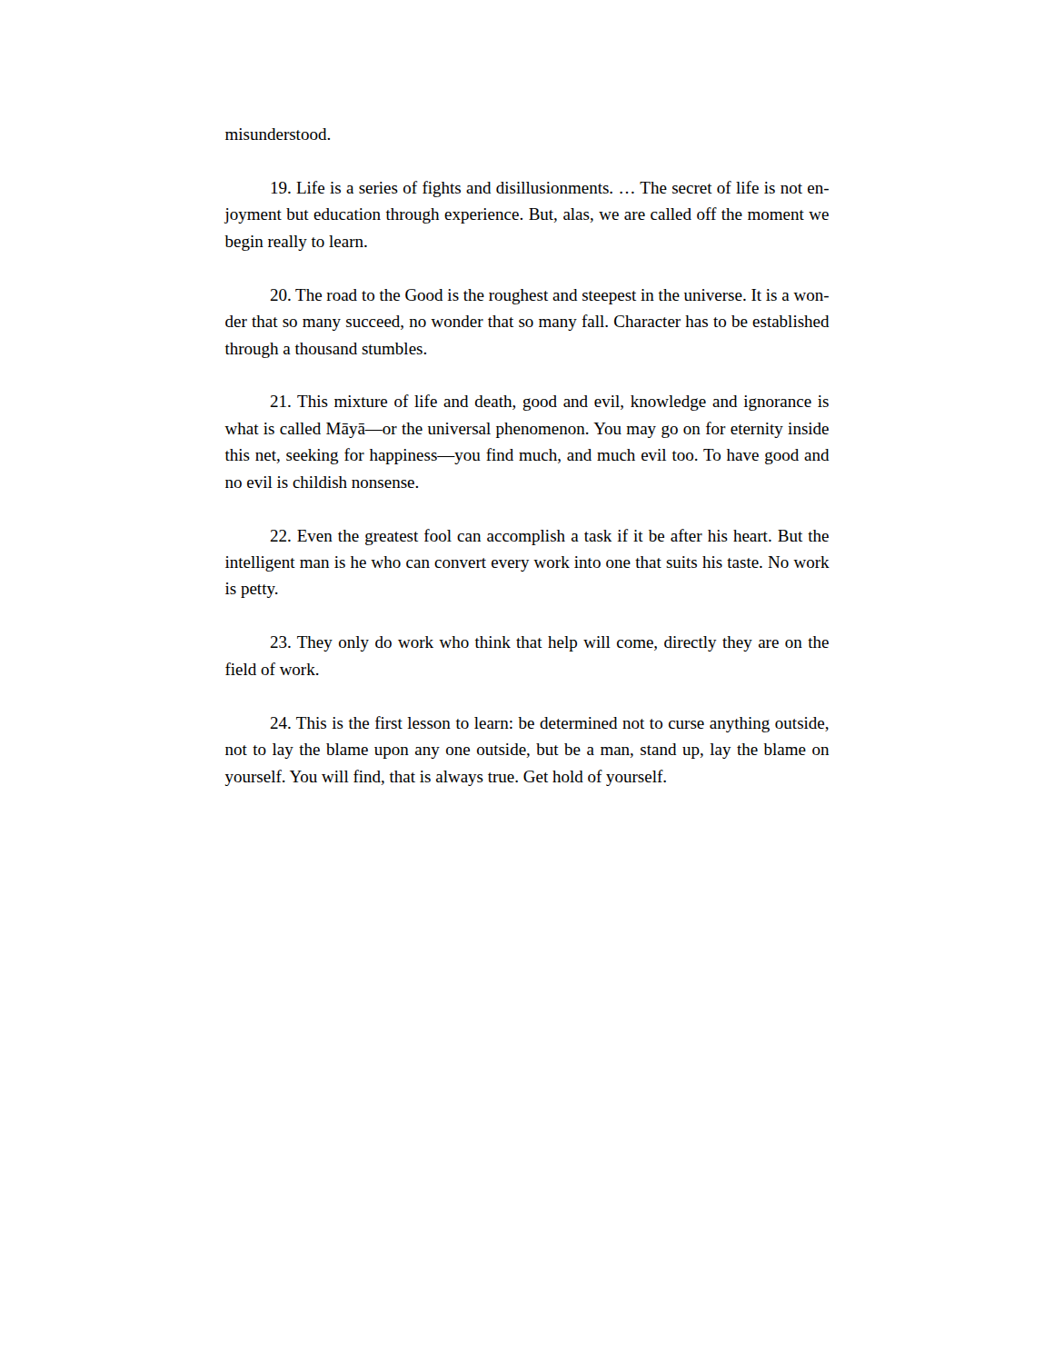misunderstood.
19. Life is a series of fights and disillusionments. … The secret of life is not enjoyment but education through experience. But, alas, we are called off the moment we begin really to learn.
20. The road to the Good is the roughest and steepest in the universe. It is a wonder that so many succeed, no wonder that so many fall. Character has to be established through a thousand stumbles.
21. This mixture of life and death, good and evil, knowledge and ignorance is what is called Māyā—or the universal phenomenon. You may go on for eternity inside this net, seeking for happiness—you find much, and much evil too. To have good and no evil is childish nonsense.
22. Even the greatest fool can accomplish a task if it be after his heart. But the intelligent man is he who can convert every work into one that suits his taste. No work is petty.
23. They only do work who think that help will come, directly they are on the field of work.
24. This is the first lesson to learn: be determined not to curse anything outside, not to lay the blame upon any one outside, but be a man, stand up, lay the blame on yourself. You will find, that is always true. Get hold of yourself.